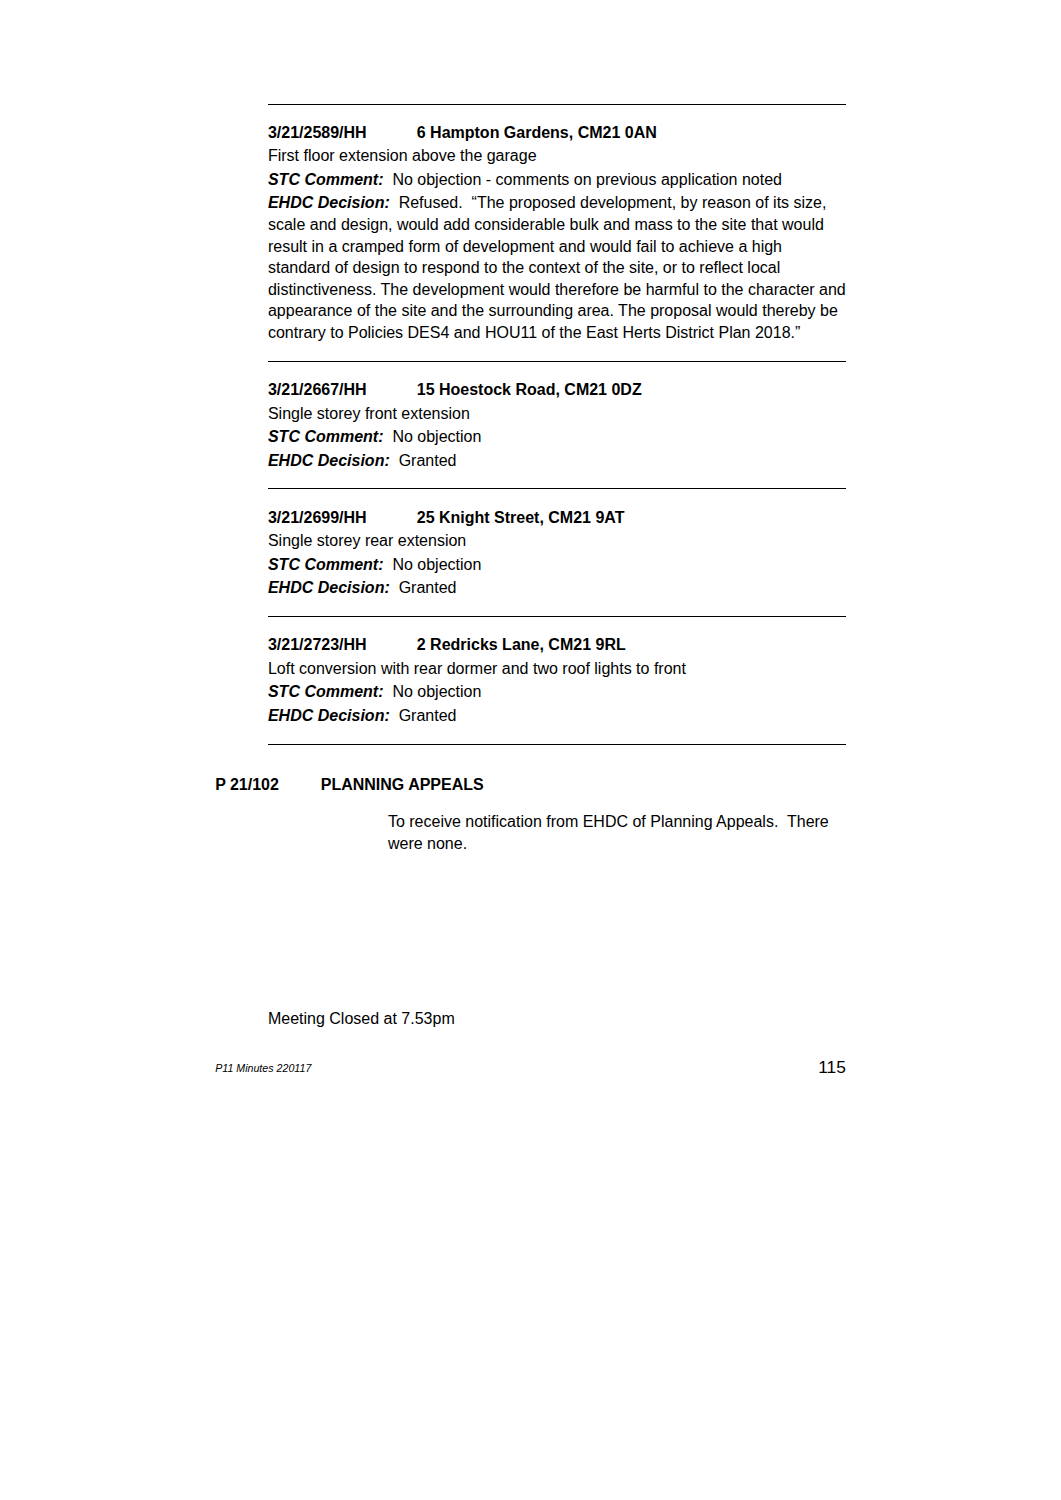3/21/2589/HH6 Hampton Gardens, CM21 0AN
First floor extension above the garage
STC Comment: No objection - comments on previous application noted
EHDC Decision: Refused. “The proposed development, by reason of its size, scale and design, would add considerable bulk and mass to the site that would result in a cramped form of development and would fail to achieve a high standard of design to respond to the context of the site, or to reflect local distinctiveness. The development would therefore be harmful to the character and appearance of the site and the surrounding area. The proposal would thereby be contrary to Policies DES4 and HOU11 of the East Herts District Plan 2018.”
3/21/2667/HH15 Hoestock Road, CM21 0DZ
Single storey front extension
STC Comment: No objection
EHDC Decision: Granted
3/21/2699/HH25 Knight Street, CM21 9AT
Single storey rear extension
STC Comment: No objection
EHDC Decision: Granted
3/21/2723/HH2 Redricks Lane, CM21 9RL
Loft conversion with rear dormer and two roof lights to front
STC Comment: No objection
EHDC Decision: Granted
P 21/102 PLANNING APPEALS
To receive notification from EHDC of Planning Appeals. There were none.
Meeting Closed at 7.53pm
P11 Minutes 220117 115